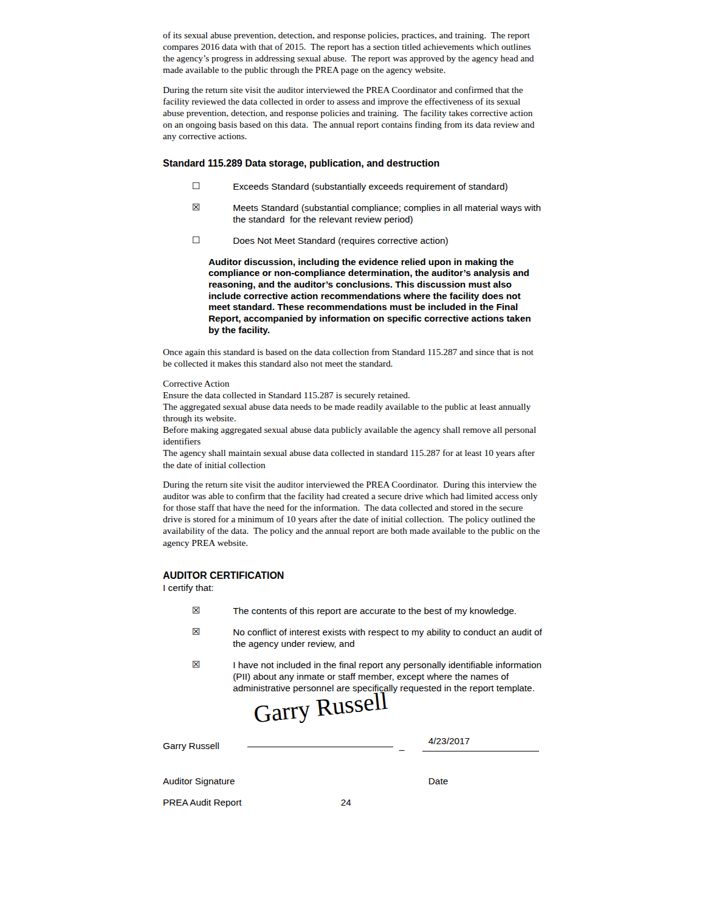of its sexual abuse prevention, detection, and response policies, practices, and training. The report compares 2016 data with that of 2015. The report has a section titled achievements which outlines the agency’s progress in addressing sexual abuse. The report was approved by the agency head and made available to the public through the PREA page on the agency website.
During the return site visit the auditor interviewed the PREA Coordinator and confirmed that the facility reviewed the data collected in order to assess and improve the effectiveness of its sexual abuse prevention, detection, and response policies and training. The facility takes corrective action on an ongoing basis based on this data. The annual report contains finding from its data review and any corrective actions.
Standard 115.289 Data storage, publication, and destruction
☐
Exceeds Standard (substantially exceeds requirement of standard)
☒
Meets Standard (substantial compliance; complies in all material ways with the standard for the relevant review period)
☐
Does Not Meet Standard (requires corrective action)
Auditor discussion, including the evidence relied upon in making the compliance or non-compliance determination, the auditor’s analysis and reasoning, and the auditor’s conclusions. This discussion must also include corrective action recommendations where the facility does not meet standard. These recommendations must be included in the Final Report, accompanied by information on specific corrective actions taken by the facility.
Once again this standard is based on the data collection from Standard 115.287 and since that is not be collected it makes this standard also not meet the standard.
Corrective Action
Ensure the data collected in Standard 115.287 is securely retained.
The aggregated sexual abuse data needs to be made readily available to the public at least annually through its website.
Before making aggregated sexual abuse data publicly available the agency shall remove all personal identifiers
The agency shall maintain sexual abuse data collected in standard 115.287 for at least 10 years after the date of initial collection
During the return site visit the auditor interviewed the PREA Coordinator. During this interview the auditor was able to confirm that the facility had created a secure drive which had limited access only for those staff that have the need for the information. The data collected and stored in the secure drive is stored for a minimum of 10 years after the date of initial collection. The policy outlined the availability of the data. The policy and the annual report are both made available to the public on the agency PREA website.
AUDITOR CERTIFICATION
I certify that:
☒
The contents of this report are accurate to the best of my knowledge.
☒
No conflict of interest exists with respect to my ability to conduct an audit of the agency under review, and
☒
I have not included in the final report any personally identifiable information (PII) about any inmate or staff member, except where the names of administrative personnel are specifically requested in the report template.
Garry Russell
Garry Russell
_
4/23/2017
Auditor Signature Date
PREA Audit Report 24